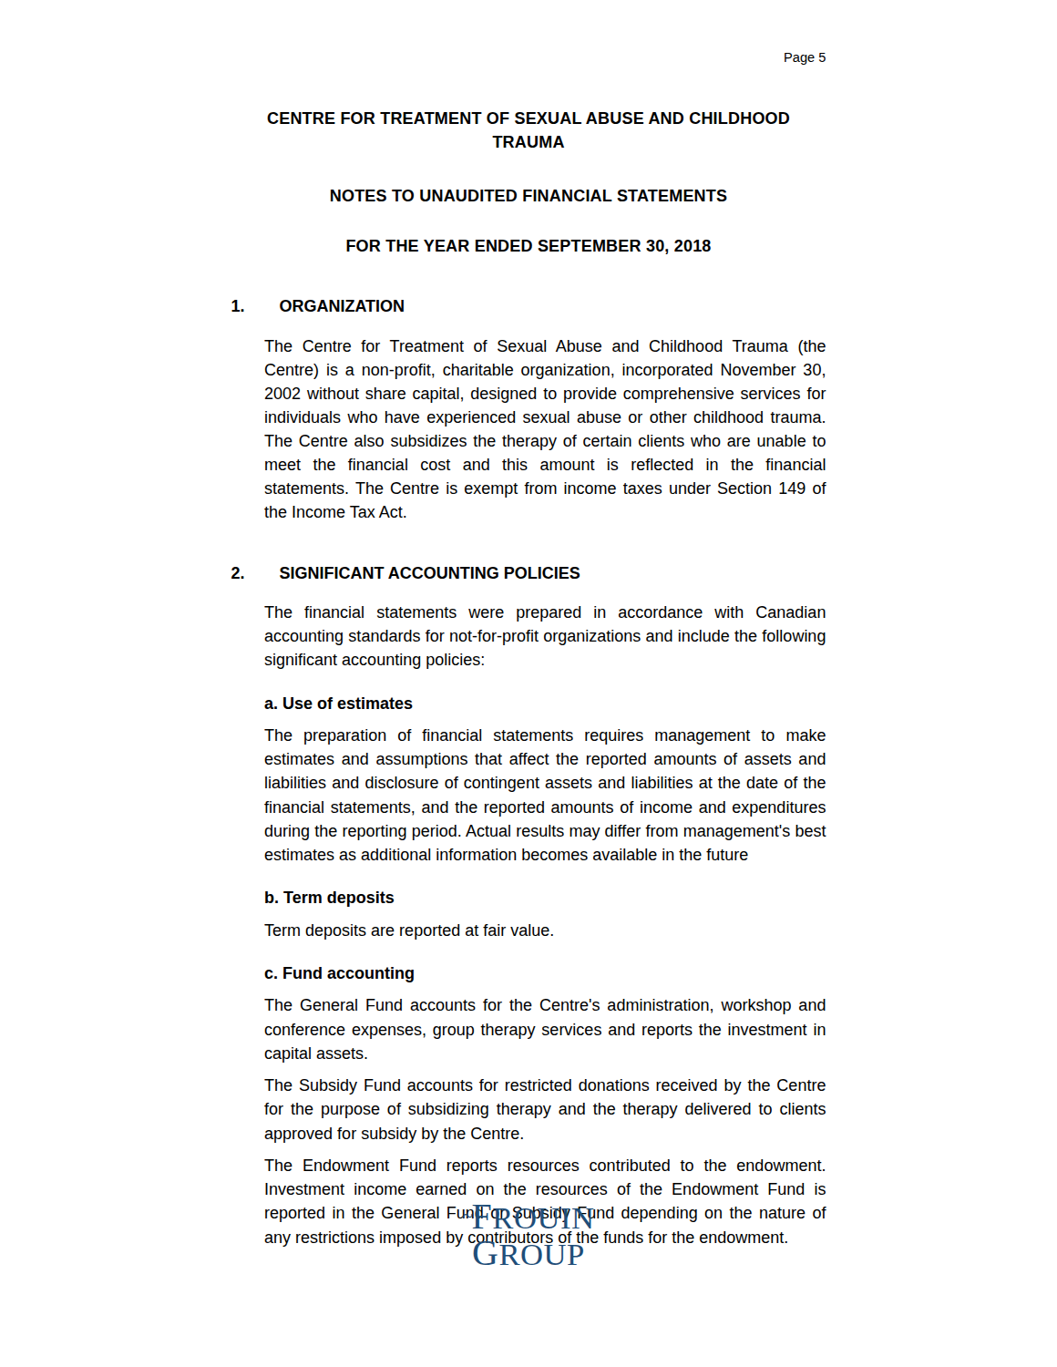Page 5
CENTRE FOR TREATMENT OF SEXUAL ABUSE AND CHILDHOOD TRAUMA
NOTES TO UNAUDITED FINANCIAL STATEMENTS
FOR THE YEAR ENDED SEPTEMBER 30, 2018
1. ORGANIZATION
The Centre for Treatment of Sexual Abuse and Childhood Trauma (the Centre) is a non-profit, charitable organization, incorporated November 30, 2002 without share capital, designed to provide comprehensive services for individuals who have experienced sexual abuse or other childhood trauma. The Centre also subsidizes the therapy of certain clients who are unable to meet the financial cost and this amount is reflected in the financial statements. The Centre is exempt from income taxes under Section 149 of the Income Tax Act.
2. SIGNIFICANT ACCOUNTING POLICIES
The financial statements were prepared in accordance with Canadian accounting standards for not-for-profit organizations and include the following significant accounting policies:
a. Use of estimates
The preparation of financial statements requires management to make estimates and assumptions that affect the reported amounts of assets and liabilities and disclosure of contingent assets and liabilities at the date of the financial statements, and the reported amounts of income and expenditures during the reporting period. Actual results may differ from management's best estimates as additional information becomes available in the future
b. Term deposits
Term deposits are reported at fair value.
c. Fund accounting
The General Fund accounts for the Centre's administration, workshop and conference expenses, group therapy services and reports the investment in capital assets.
The Subsidy Fund accounts for restricted donations received by the Centre for the purpose of subsidizing therapy and the therapy delivered to clients approved for subsidy by the Centre.
The Endowment Fund reports resources contributed to the endowment. Investment income earned on the resources of the Endowment Fund is reported in the General Fund or Subsidy Fund depending on the nature of any restrictions imposed by contributors of the funds for the endowment.
~FROUIN
GROUP